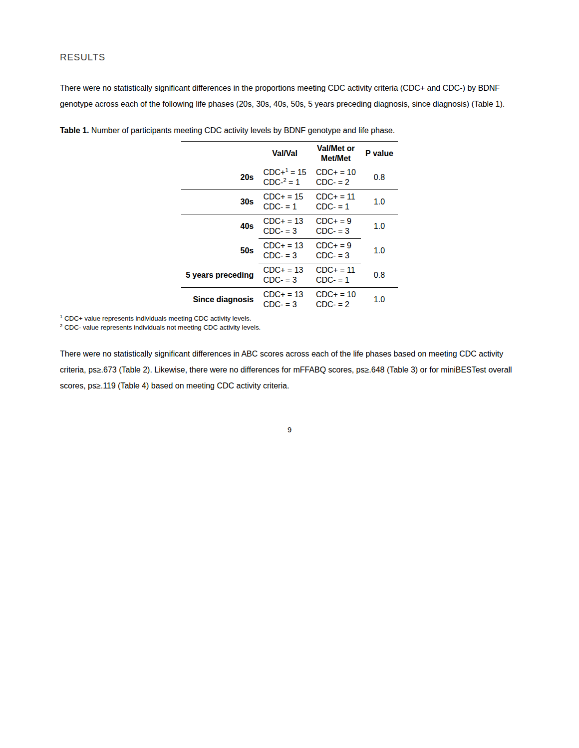RESULTS
There were no statistically significant differences in the proportions meeting CDC activity criteria (CDC+ and CDC-) by BDNF genotype across each of the following life phases (20s, 30s, 40s, 50s, 5 years preceding diagnosis, since diagnosis) (Table 1).
Table 1. Number of participants meeting CDC activity levels by BDNF genotype and life phase.
| | Val/Val | Val/Met or Met/Met | P value |
| --- | --- | --- | --- |
| 20s | CDC+ 1 = 15 CDC- 2 = 1 | CDC+ = 10 CDC- = 2 | 0.8 |
| 30s | CDC+ = 15 CDC- = 1 | CDC+ = 11 CDC- = 1 | 1.0 |
| 40s | CDC+ = 13 CDC- = 3 | CDC+ = 9 CDC- = 3 | 1.0 |
| 50s | CDC+ = 13 CDC- = 3 | CDC+ = 9 CDC- = 3 | 1.0 |
| 5 years preceding | CDC+ = 13 CDC- = 3 | CDC+ = 11 CDC- = 1 | 0.8 |
| Since diagnosis | CDC+ = 13 CDC- = 3 | CDC+ = 10 CDC- = 2 | 1.0 |
1 CDC+ value represents individuals meeting CDC activity levels.
2 CDC- value represents individuals not meeting CDC activity levels.
There were no statistically significant differences in ABC scores across each of the life phases based on meeting CDC activity criteria, ps≥.673 (Table 2). Likewise, there were no differences for mFFABQ scores, ps≥.648 (Table 3) or for miniBESTest overall scores, ps≥.119 (Table 4) based on meeting CDC activity criteria.
9